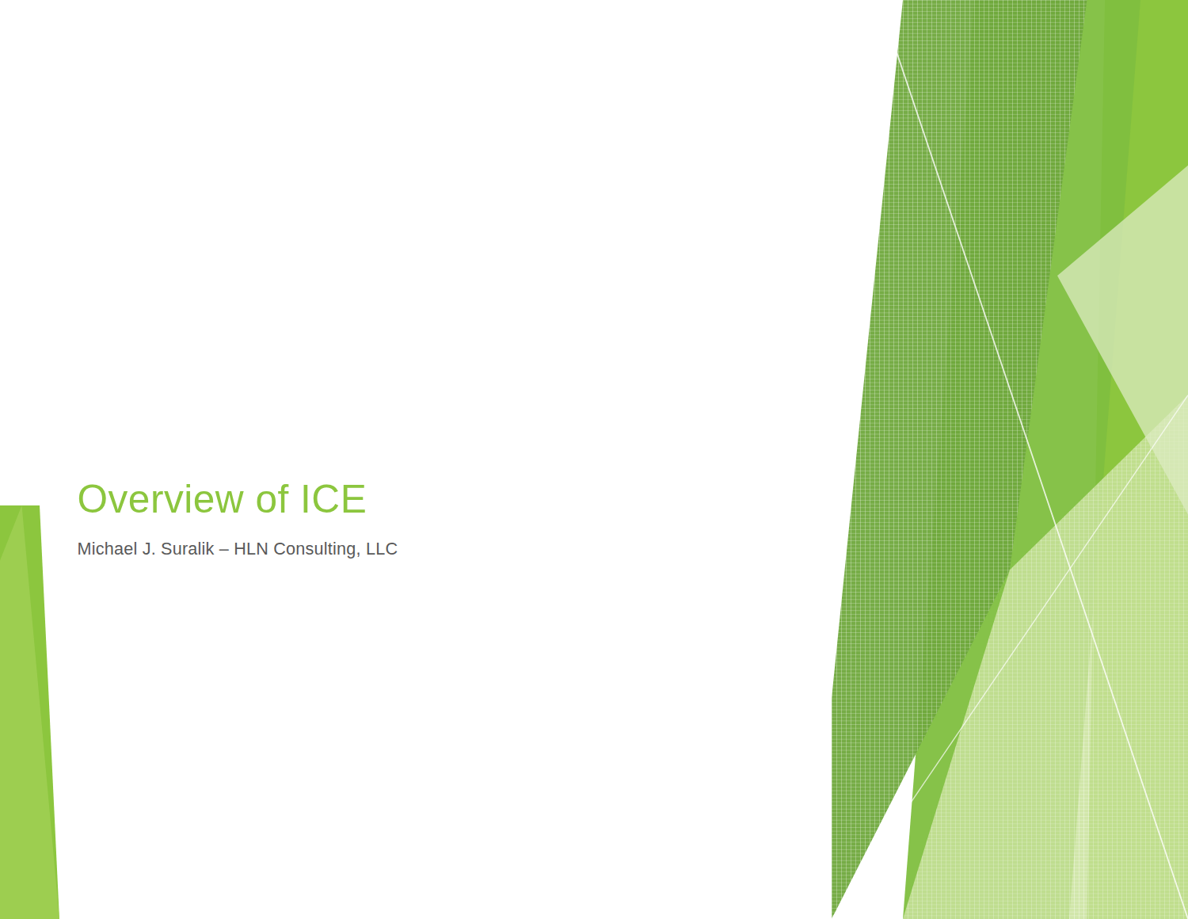Overview of ICE
Michael J. Suralik – HLN Consulting, LLC